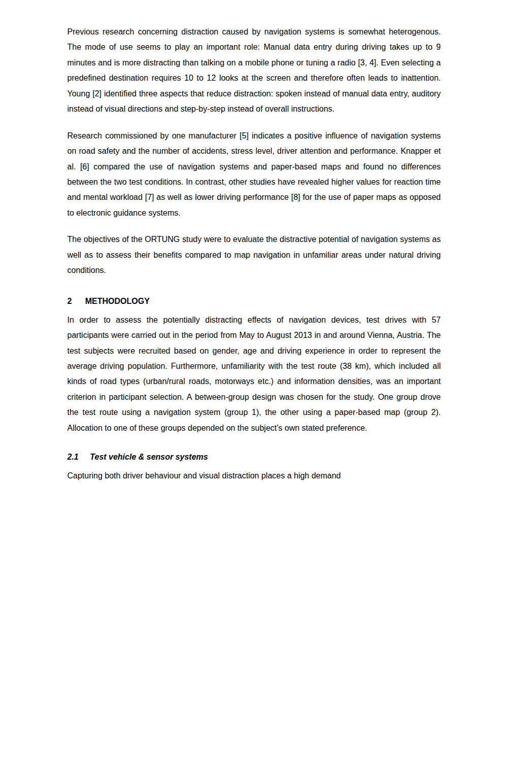Previous research concerning distraction caused by navigation systems is somewhat heterogenous. The mode of use seems to play an important role: Manual data entry during driving takes up to 9 minutes and is more distracting than talking on a mobile phone or tuning a radio [3, 4]. Even selecting a predefined destination requires 10 to 12 looks at the screen and therefore often leads to inattention. Young [2] identified three aspects that reduce distraction: spoken instead of manual data entry, auditory instead of visual directions and step-by-step instead of overall instructions.
Research commissioned by one manufacturer [5] indicates a positive influence of navigation systems on road safety and the number of accidents, stress level, driver attention and performance. Knapper et al. [6] compared the use of navigation systems and paper-based maps and found no differences between the two test conditions. In contrast, other studies have revealed higher values for reaction time and mental workload [7] as well as lower driving performance [8] for the use of paper maps as opposed to electronic guidance systems.
The objectives of the ORTUNG study were to evaluate the distractive potential of navigation systems as well as to assess their benefits compared to map navigation in unfamiliar areas under natural driving conditions.
2 METHODOLOGY
In order to assess the potentially distracting effects of navigation devices, test drives with 57 participants were carried out in the period from May to August 2013 in and around Vienna, Austria. The test subjects were recruited based on gender, age and driving experience in order to represent the average driving population. Furthermore, unfamiliarity with the test route (38 km), which included all kinds of road types (urban/rural roads, motorways etc.) and information densities, was an important criterion in participant selection. A between-group design was chosen for the study. One group drove the test route using a navigation system (group 1), the other using a paper-based map (group 2). Allocation to one of these groups depended on the subject's own stated preference.
2.1 Test vehicle & sensor systems
Capturing both driver behaviour and visual distraction places a high demand